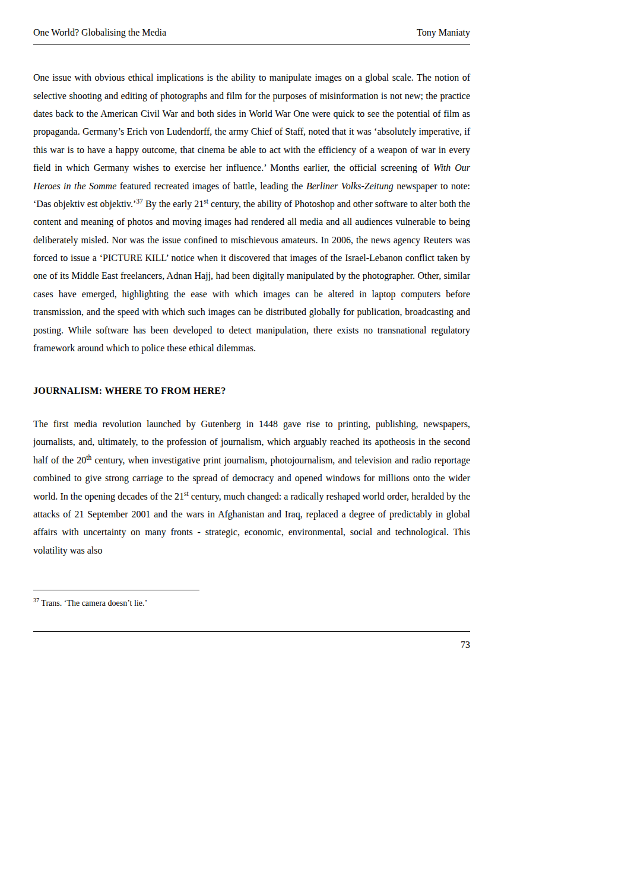One World? Globalising the Media Tony Maniaty
One issue with obvious ethical implications is the ability to manipulate images on a global scale. The notion of selective shooting and editing of photographs and film for the purposes of misinformation is not new; the practice dates back to the American Civil War and both sides in World War One were quick to see the potential of film as propaganda. Germany’s Erich von Ludendorff, the army Chief of Staff, noted that it was ‘absolutely imperative, if this war is to have a happy outcome, that cinema be able to act with the efficiency of a weapon of war in every field in which Germany wishes to exercise her influence.’ Months earlier, the official screening of With Our Heroes in the Somme featured recreated images of battle, leading the Berliner Volks-Zeitung newspaper to note: ‘Das objektiv est objektiv.’37 By the early 21st century, the ability of Photoshop and other software to alter both the content and meaning of photos and moving images had rendered all media and all audiences vulnerable to being deliberately misled. Nor was the issue confined to mischievous amateurs. In 2006, the news agency Reuters was forced to issue a ‘PICTURE KILL’ notice when it discovered that images of the Israel-Lebanon conflict taken by one of its Middle East freelancers, Adnan Hajj, had been digitally manipulated by the photographer. Other, similar cases have emerged, highlighting the ease with which images can be altered in laptop computers before transmission, and the speed with which such images can be distributed globally for publication, broadcasting and posting. While software has been developed to detect manipulation, there exists no transnational regulatory framework around which to police these ethical dilemmas.
JOURNALISM: WHERE TO FROM HERE?
The first media revolution launched by Gutenberg in 1448 gave rise to printing, publishing, newspapers, journalists, and, ultimately, to the profession of journalism, which arguably reached its apotheosis in the second half of the 20th century, when investigative print journalism, photojournalism, and television and radio reportage combined to give strong carriage to the spread of democracy and opened windows for millions onto the wider world. In the opening decades of the 21st century, much changed: a radically reshaped world order, heralded by the attacks of 21 September 2001 and the wars in Afghanistan and Iraq, replaced a degree of predictably in global affairs with uncertainty on many fronts - strategic, economic, environmental, social and technological. This volatility was also
37 Trans. ‘The camera doesn’t lie.’
73